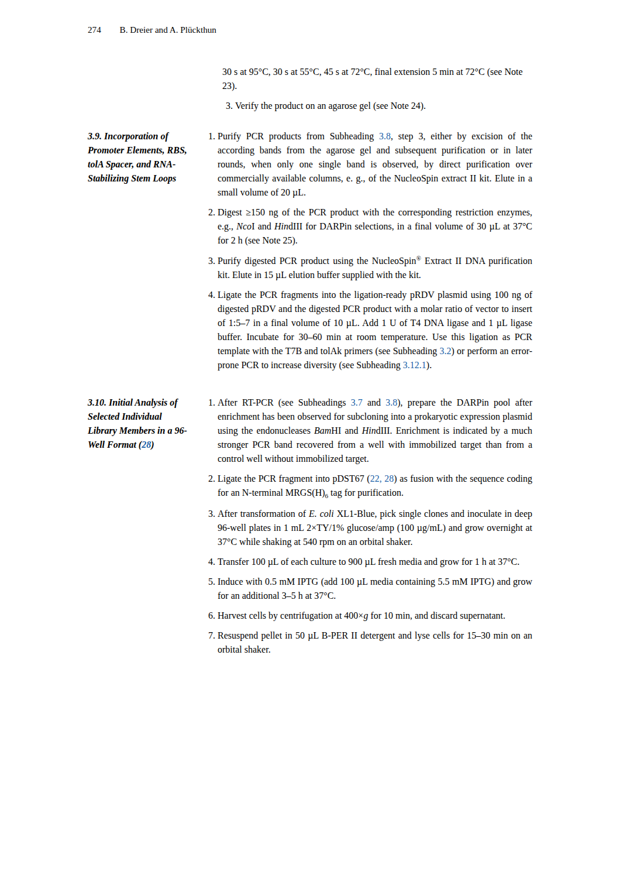274 B. Dreier and A. Plückthun
30 s at 95°C, 30 s at 55°C, 45 s at 72°C, final extension 5 min at 72°C (see Note 23).
Verify the product on an agarose gel (see Note 24).
3.9. Incorporation of Promoter Elements, RBS, tolA Spacer, and RNA-Stabilizing Stem Loops
Purify PCR products from Subheading 3.8, step 3, either by excision of the according bands from the agarose gel and subsequent purification or in later rounds, when only one single band is observed, by direct purification over commercially available columns, e. g., of the NucleoSpin extract II kit. Elute in a small volume of 20 µL.
Digest ≥150 ng of the PCR product with the corresponding restriction enzymes, e.g., Nco I and HindIII for DARPin selections, in a final volume of 30 µL at 37°C for 2 h (see Note 25).
Purify digested PCR product using the NucleoSpin® Extract II DNA purification kit. Elute in 15 µL elution buffer supplied with the kit.
Ligate the PCR fragments into the ligation-ready pRDV plasmid using 100 ng of digested pRDV and the digested PCR product with a molar ratio of vector to insert of 1:5–7 in a final volume of 10 µL. Add 1 U of T4 DNA ligase and 1 µL ligase buffer. Incubate for 30–60 min at room temperature. Use this ligation as PCR template with the T7B and tolAk primers (see Subheading 3.2) or perform an error-prone PCR to increase diversity (see Subheading 3.12.1).
3.10. Initial Analysis of Selected Individual Library Members in a 96-Well Format (28)
After RT-PCR (see Subheadings 3.7 and 3.8), prepare the DARPin pool after enrichment has been observed for subcloning into a prokaryotic expression plasmid using the endonucleases Bam HI and HindIII. Enrichment is indicated by a much stronger PCR band recovered from a well with immobilized target than from a control well without immobilized target.
Ligate the PCR fragment into pDST67 (22, 28) as fusion with the sequence coding for an N-terminal MRGS(H)6 tag for purification.
After transformation of E. coli XL1-Blue, pick single clones and inoculate in deep 96-well plates in 1 mL 2×TY/1% glucose/amp (100 µg/mL) and grow overnight at 37°C while shaking at 540 rpm on an orbital shaker.
Transfer 100 µL of each culture to 900 µL fresh media and grow for 1 h at 37°C.
Induce with 0.5 mM IPTG (add 100 µL media containing 5.5 mM IPTG) and grow for an additional 3–5 h at 37°C.
Harvest cells by centrifugation at 400×g for 10 min, and discard supernatant.
Resuspend pellet in 50 µL B-PER II detergent and lyse cells for 15–30 min on an orbital shaker.